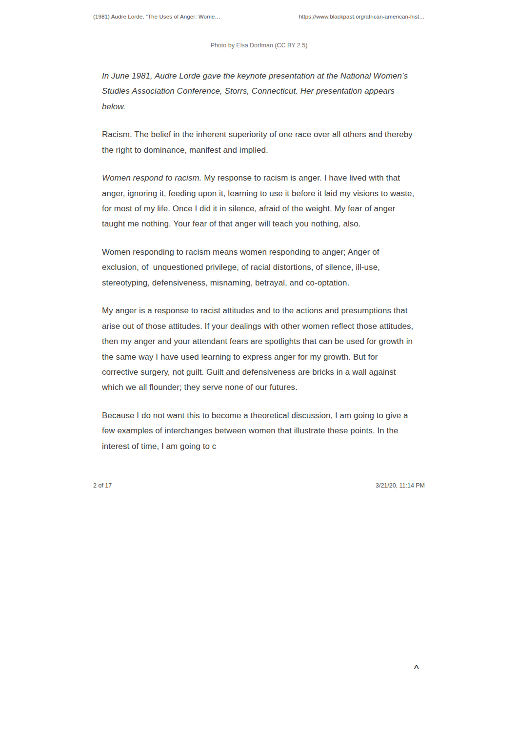(1981) Audre Lorde, “The Uses of Anger: Wome… https://www.blackpast.org/african-american-hist…
Photo by Elsa Dorfman (CC BY 2.5)
In June 1981, Audre Lorde gave the keynote presentation at the National Women’s Studies Association Conference, Storrs, Connecticut. Her presentation appears below.
Racism. The belief in the inherent superiority of one race over all others and thereby the right to dominance, manifest and implied.
Women respond to racism. My response to racism is anger. I have lived with that anger, ignoring it, feeding upon it, learning to use it before it laid my visions to waste, for most of my life. Once I did it in silence, afraid of the weight. My fear of anger taught me nothing. Your fear of that anger will teach you nothing, also.
Women responding to racism means women responding to anger; Anger of exclusion, of unquestioned privilege, of racial distortions, of silence, ill-use, stereotyping, defensiveness, misnaming, betrayal, and co-optation.
My anger is a response to racist attitudes and to the actions and presumptions that arise out of those attitudes. If your dealings with other women reflect those attitudes, then my anger and your attendant fears are spotlights that can be used for growth in the same way I have used learning to express anger for my growth. But for corrective surgery, not guilt. Guilt and defensiveness are bricks in a wall against which we all flounder; they serve none of our futures.
Because I do not want this to become a theoretical discussion, I am going to give a few examples of interchanges between women that illustrate these points. In the interest of time, I am going to c
^
2 of 17 3/21/20, 11:14 PM